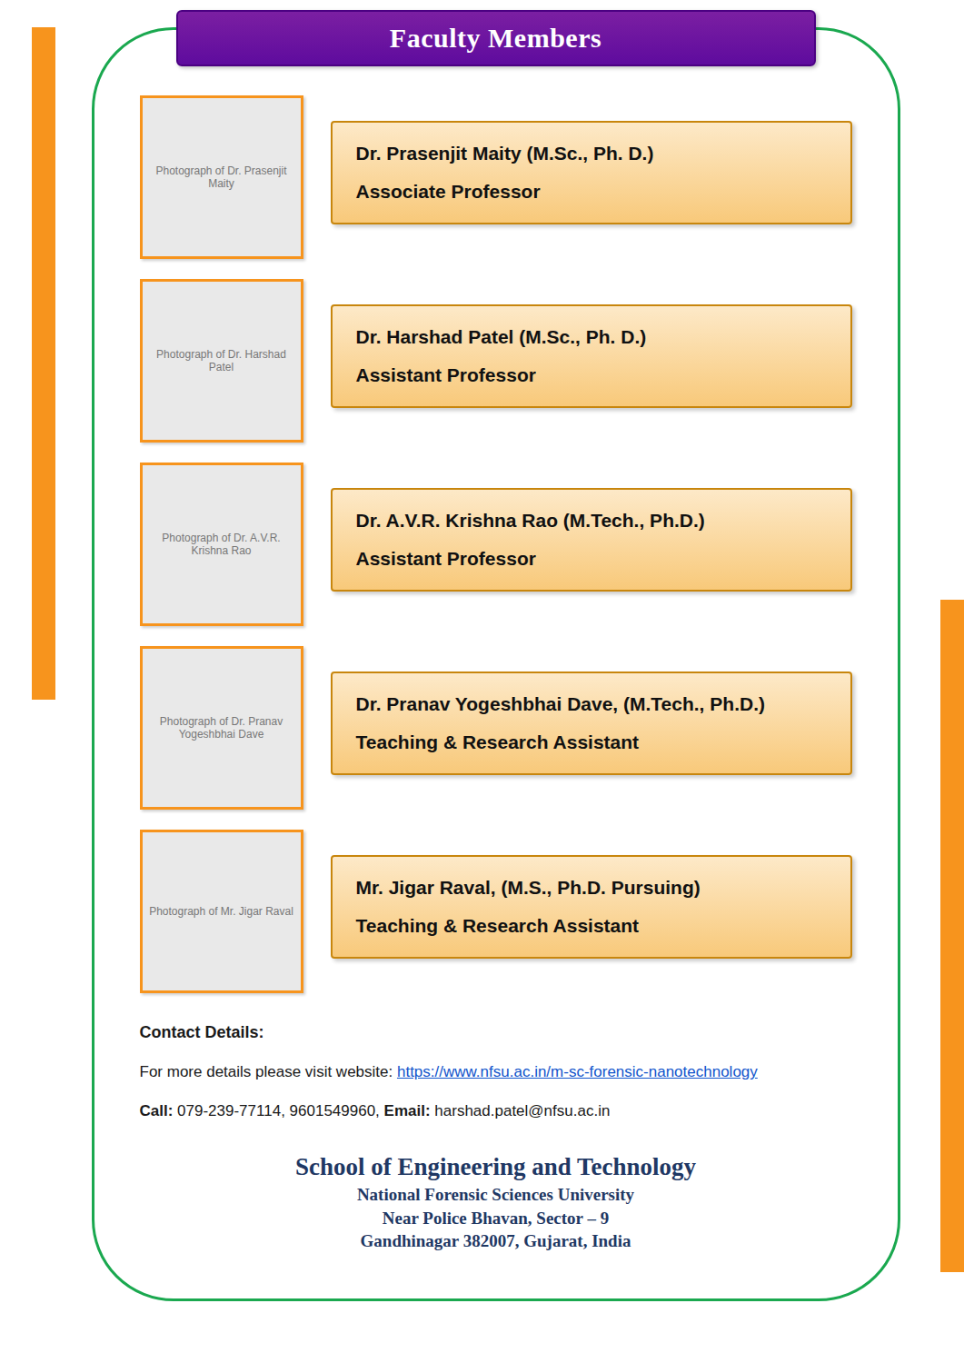Faculty Members
Photograph of Dr. Prasenjit Maity
Dr. Prasenjit Maity (M.Sc., Ph. D.)
Associate Professor
Photograph of Dr. Harshad Patel
Dr. Harshad Patel (M.Sc., Ph. D.)
Assistant Professor
Photograph of Dr. A.V.R. Krishna Rao
Dr. A.V.R. Krishna Rao (M.Tech., Ph.D.)
Assistant Professor
Photograph of Dr. Pranav Yogeshbhai Dave
Dr. Pranav Yogeshbhai Dave, (M.Tech., Ph.D.)
Teaching & Research Assistant
Photograph of Mr. Jigar Raval
Mr. Jigar Raval, (M.S., Ph.D. Pursuing)
Teaching & Research Assistant
Contact Details:
For more details please visit website: https://www.nfsu.ac.in/m-sc-forensic-nanotechnology
Call: 079-239-77114, 9601549960, Email: harshad.patel@nfsu.ac.in
School of Engineering and Technology
National Forensic Sciences University
Near Police Bhavan, Sector – 9
Gandhinagar 382007, Gujarat, India